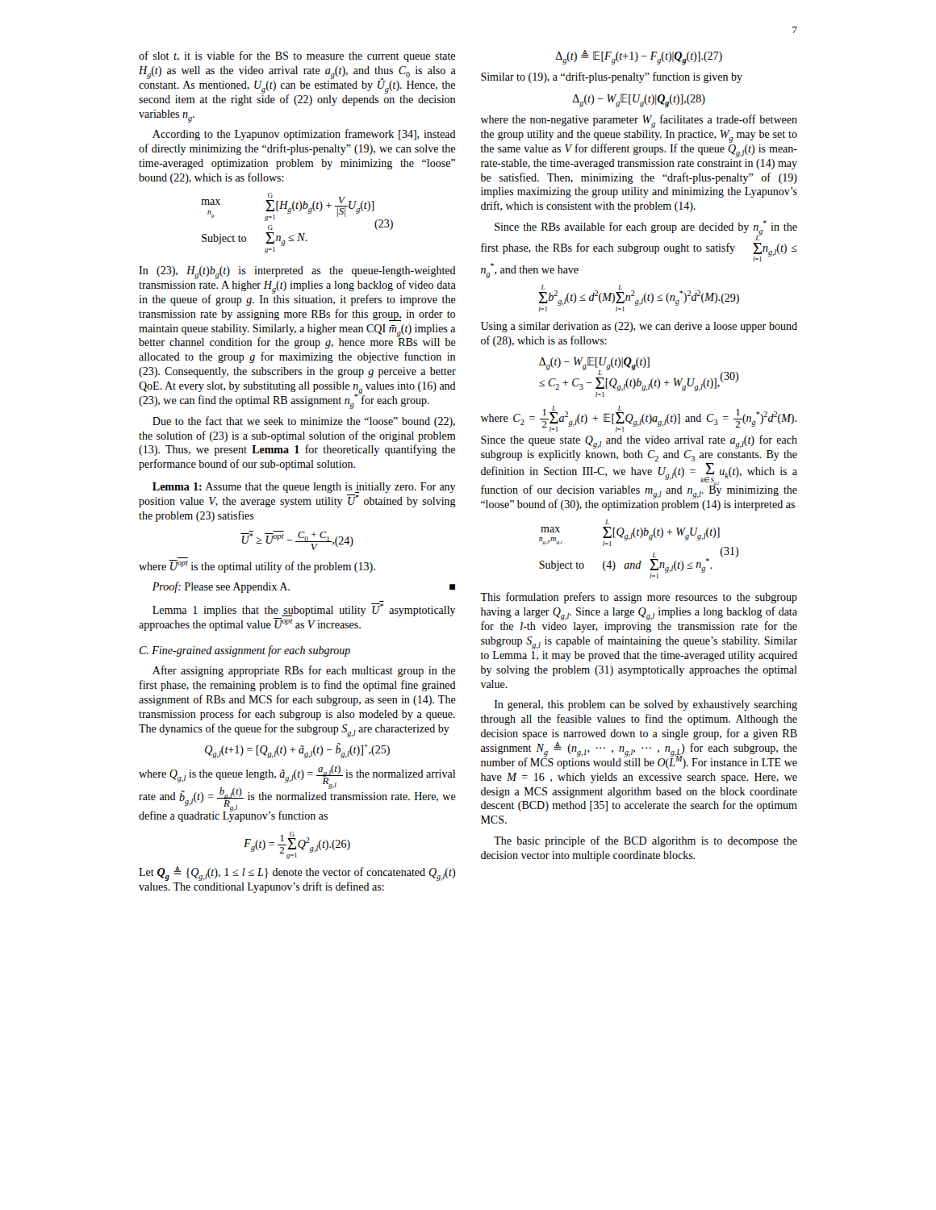7
of slot t, it is viable for the BS to measure the current queue state Hg(t) as well as the video arrival rate ag(t), and thus C0 is also a constant. As mentioned, Ug(t) can be estimated by Ûg(t). Hence, the second item at the right side of (22) only depends on the decision variables ng.
According to the Lyapunov optimization framework [34], instead of directly minimizing the “drift-plus-penalty” (19), we can solve the time-averaged optimization problem by minimizing the “loose” bound (22), which is as follows:
| / max n g / G Σ g =1 [ H g ( t ) b g ( t ) + V / S / U g ( t )] / / Subject to / G Σ g =1 n g ≤ N . / | (23) |
In (23), Hg(t)bg(t) is interpreted as the queue-length-weighted transmission rate. A higher Hg(t) implies a long backlog of video data in the queue of group g. In this situation, it prefers to improve the transmission rate by assigning more RBs for this group, in order to maintain queue stability. Similarly, a higher mean CQI m̄g(t) implies a better channel condition for the group g, hence more RBs will be allocated to the group g for maximizing the objective function in (23). Consequently, the subscribers in the group g perceive a better QoE. At every slot, by substituting all possible ng values into (16) and (23), we can find the optimal RB assignment ng* for each group.
Due to the fact that we seek to minimize the “loose” bound (22), the solution of (23) is a sub-optimal solution of the original problem (13). Thus, we present Lemma 1 for theoretically quantifying the performance bound of our sub-optimal solution.
Lemma 1: Assume that the queue length is initially zero. For any position value V, the average system utility U* obtained by solving the problem (23) satisfies
| U * ≥ U opt − C 0 + C 1 V , | (24) |
where Uopt is the optimal utility of the problem (13).
Proof: Please see Appendix A. ■
Lemma 1 implies that the suboptimal utility U* asymptotically approaches the optimal value Uopt as V increases.
C. Fine-grained assignment for each subgroup
After assigning appropriate RBs for each multicast group in the first phase, the remaining problem is to find the optimal fine grained assignment of RBs and MCS for each subgroup, as seen in (14). The transmission process for each subgroup is also modeled by a queue. The dynamics of the queue for the subgroup Sg,l are characterized by
| Q g,l ( t +1) = [ Q g,l ( t ) + ã g,l ( t ) − b̃ g,l ( t )] + , | (25) |
where Qg,l is the queue length, ãg,l(t) = ag,l(t) Rg,l is the normalized arrival rate and b̃g,l(t) = bg,l(t) Rg,l is the normalized transmission rate. Here, we define a quadratic Lyapunov’s function as
| F g ( t ) = 1 2 G Σ g =1 Q 2 g,l ( t ). | (26) |
Let Qg ≜ {Qg,l(t), 1 ≤ l ≤ L} denote the vector of concatenated Qg,l(t) values. The conditional Lyapunov’s drift is defined as:
| Δ g ( t ) ≜ 𝔼[ F g ( t +1) − F g ( t )/ Q g ( t )]. | (27) |
Similar to (19), a “drift-plus-penalty” function is given by
| Δ g ( t ) − W g 𝔼[ U g ( t )/ Q g ( t )], | (28) |
where the non-negative parameter Wg facilitates a trade-off between the group utility and the queue stability. In practice, Wg may be set to the same value as V for different groups. If the queue Qg,l(t) is mean-rate-stable, the time-averaged transmission rate constraint in (14) may be satisfied. Then, minimizing the “draft-plus-penalty” of (19) implies maximizing the group utility and minimizing the Lyapunov’s drift, which is consistent with the problem (14).
Since the RBs available for each group are decided by ng* in the first phase, the RBs for each subgroup ought to satisfy LΣl=1 ng,l(t) ≤ ng*, and then we have
| L Σ l =1 b 2 g,l ( t ) ≤ d 2 ( M ) L Σ l =1 n 2 g,l ( t ) ≤ ( n g * ) 2 d 2 ( M ). | (29) |
Using a similar derivation as (22), we can derive a loose upper bound of (28), which is as follows:
| Δ g ( t ) − W g 𝔼[ U g ( t )/ Q g ( t )] ≤ C 2 + C 3 − L Σ l =1 [ Q g,l ( t ) b g,l ( t ) + W g U g,l ( t )], | (30) |
where C2 = 12 LΣl=1 a2g,l(t) + 𝔼[LΣl=1 Qg,l(t)ag,l(t)] and C3 = 12(ng*)2d2(M). Since the queue state Qg,l and the video arrival rate ag,l(t) for each subgroup is explicitly known, both C2 and C3 are constants. By the definition in Section III-C, we have Ug,l(t) = Σk∈Sg,l uk(t), which is a function of our decision variables mg,l and ng,l. By minimizing the “loose” bound of (30), the optimization problem (14) is interpreted as
| / max n g,l , m g,l / L Σ l =1 [ Q g,l ( t ) b g ( t ) + W g U g,l ( t )] / / Subject to / (4) and L Σ l =1 n g,l ( t ) ≤ n g * . / | (31) |
This formulation prefers to assign more resources to the subgroup having a larger Qg,l. Since a large Qg,l implies a long backlog of data for the l-th video layer, improving the transmission rate for the subgroup Sg,l is capable of maintaining the queue’s stability. Similar to Lemma 1, it may be proved that the time-averaged utility acquired by solving the problem (31) asymptotically approaches the optimal value.
In general, this problem can be solved by exhaustively searching through all the feasible values to find the optimum. Although the decision space is narrowed down to a single group, for a given RB assignment Ng ≜ (ng,1, ··· , ng,l, ··· , ng,L) for each subgroup, the number of MCS options would still be O(LM). For instance in LTE we have M = 16 , which yields an excessive search space. Here, we design a MCS assignment algorithm based on the block coordinate descent (BCD) method [35] to accelerate the search for the optimum MCS.
The basic principle of the BCD algorithm is to decompose the decision vector into multiple coordinate blocks.